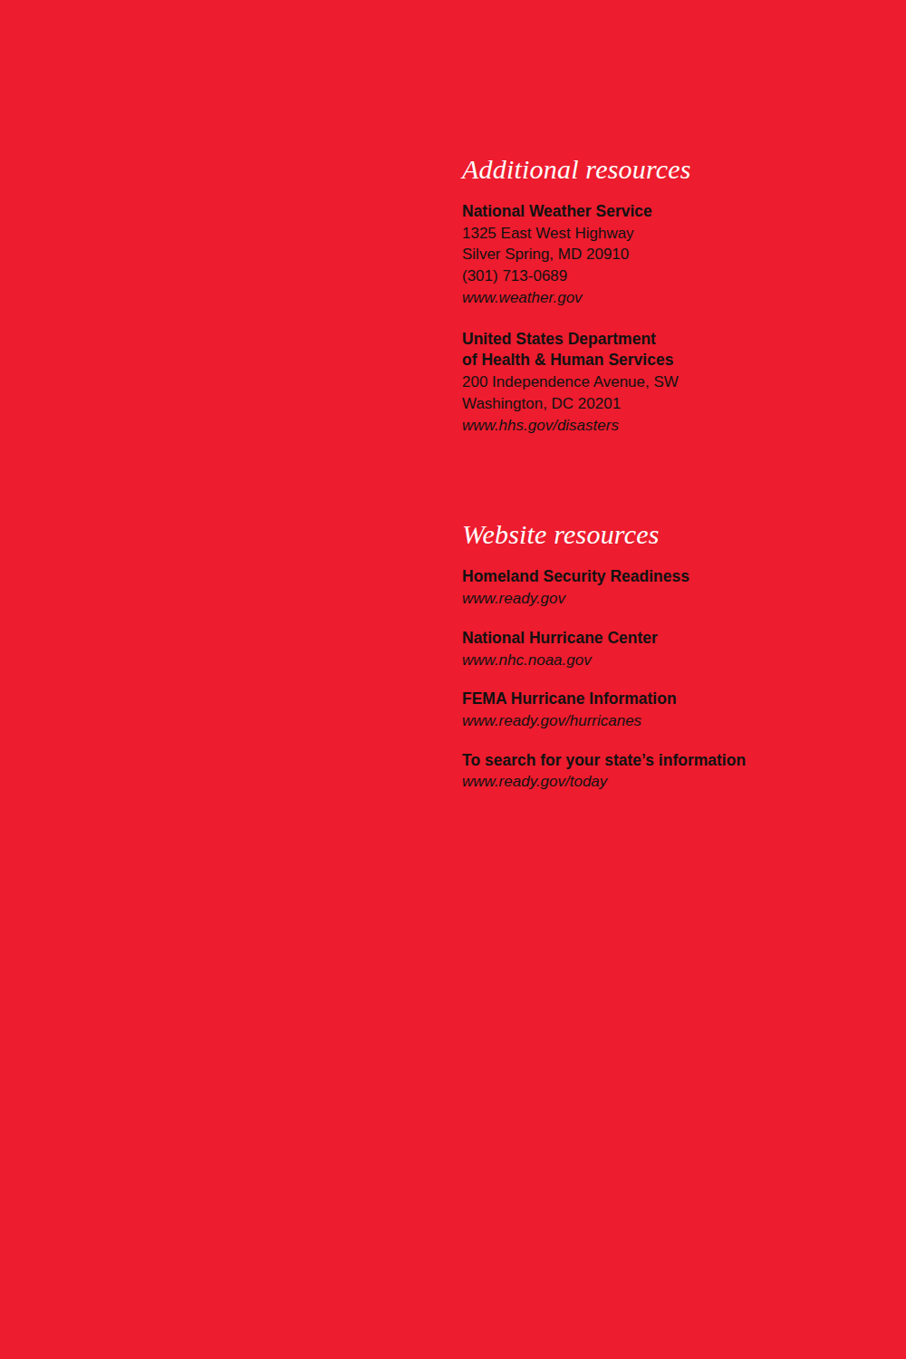Additional resources
National Weather Service
1325 East West Highway
Silver Spring, MD 20910
(301) 713-0689
www.weather.gov
United States Department
of Health & Human Services
200 Independence Avenue, SW
Washington, DC 20201
www.hhs.gov/disasters
Website resources
Homeland Security Readiness
www.ready.gov
National Hurricane Center
www.nhc.noaa.gov
FEMA Hurricane Information
www.ready.gov/hurricanes
To search for your state’s information
www.ready.gov/today